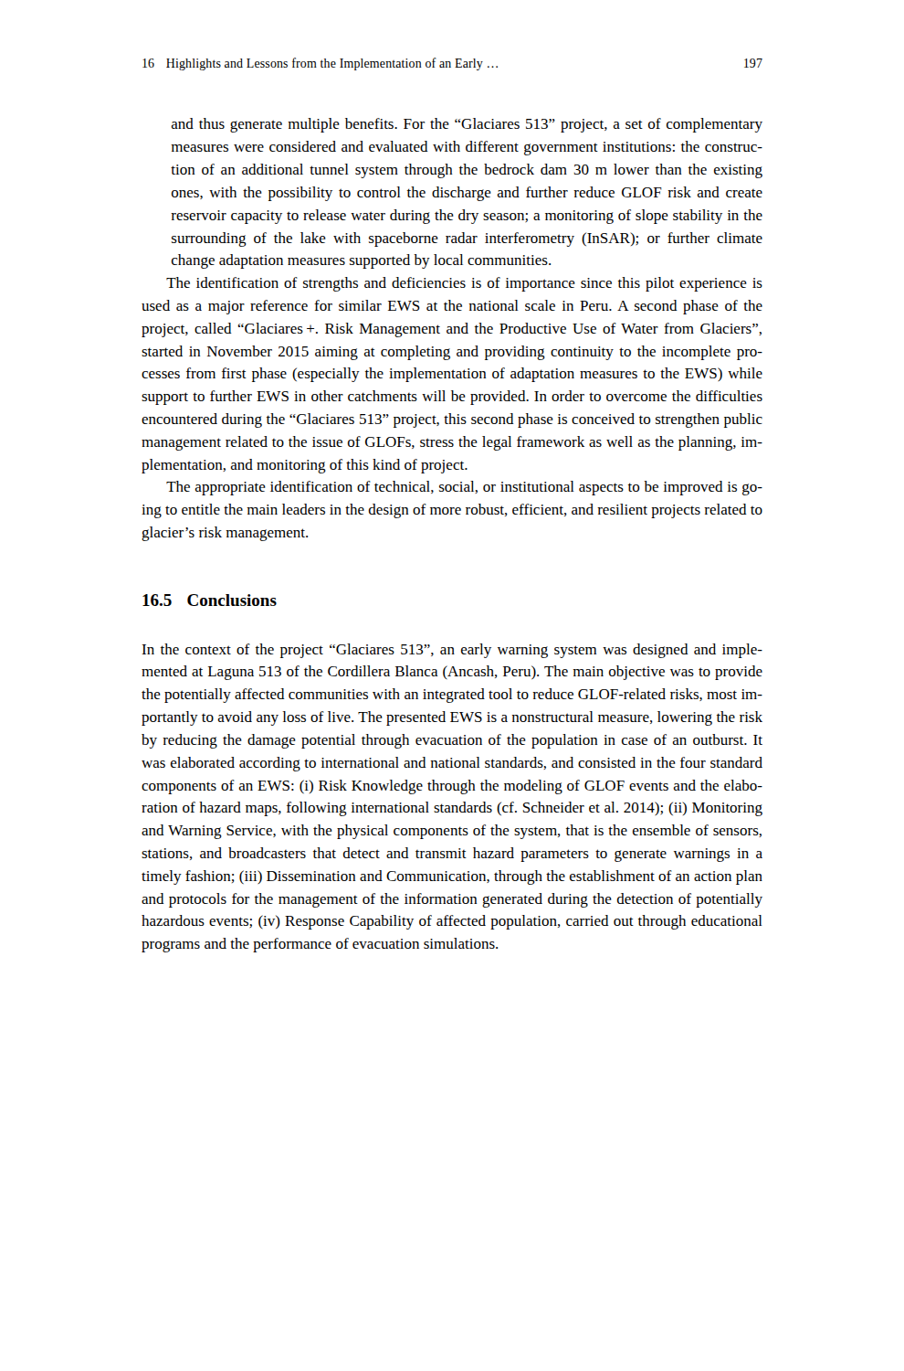16 Highlights and Lessons from the Implementation of an Early … 197
and thus generate multiple benefits. For the “Glaciares 513” project, a set of complementary measures were considered and evaluated with different government institutions: the construction of an additional tunnel system through the bedrock dam 30 m lower than the existing ones, with the possibility to control the discharge and further reduce GLOF risk and create reservoir capacity to release water during the dry season; a monitoring of slope stability in the surrounding of the lake with spaceborne radar interferometry (InSAR); or further climate change adaptation measures supported by local communities.
The identification of strengths and deficiencies is of importance since this pilot experience is used as a major reference for similar EWS at the national scale in Peru. A second phase of the project, called “Glaciares +. Risk Management and the Productive Use of Water from Glaciers”, started in November 2015 aiming at completing and providing continuity to the incomplete processes from first phase (especially the implementation of adaptation measures to the EWS) while support to further EWS in other catchments will be provided. In order to overcome the difficulties encountered during the “Glaciares 513” project, this second phase is conceived to strengthen public management related to the issue of GLOFs, stress the legal framework as well as the planning, implementation, and monitoring of this kind of project.
The appropriate identification of technical, social, or institutional aspects to be improved is going to entitle the main leaders in the design of more robust, efficient, and resilient projects related to glacier’s risk management.
16.5 Conclusions
In the context of the project “Glaciares 513”, an early warning system was designed and implemented at Laguna 513 of the Cordillera Blanca (Ancash, Peru). The main objective was to provide the potentially affected communities with an integrated tool to reduce GLOF-related risks, most importantly to avoid any loss of live. The presented EWS is a nonstructural measure, lowering the risk by reducing the damage potential through evacuation of the population in case of an outburst. It was elaborated according to international and national standards, and consisted in the four standard components of an EWS: (i) Risk Knowledge through the modeling of GLOF events and the elaboration of hazard maps, following international standards (cf. Schneider et al. 2014); (ii) Monitoring and Warning Service, with the physical components of the system, that is the ensemble of sensors, stations, and broadcasters that detect and transmit hazard parameters to generate warnings in a timely fashion; (iii) Dissemination and Communication, through the establishment of an action plan and protocols for the management of the information generated during the detection of potentially hazardous events; (iv) Response Capability of affected population, carried out through educational programs and the performance of evacuation simulations.